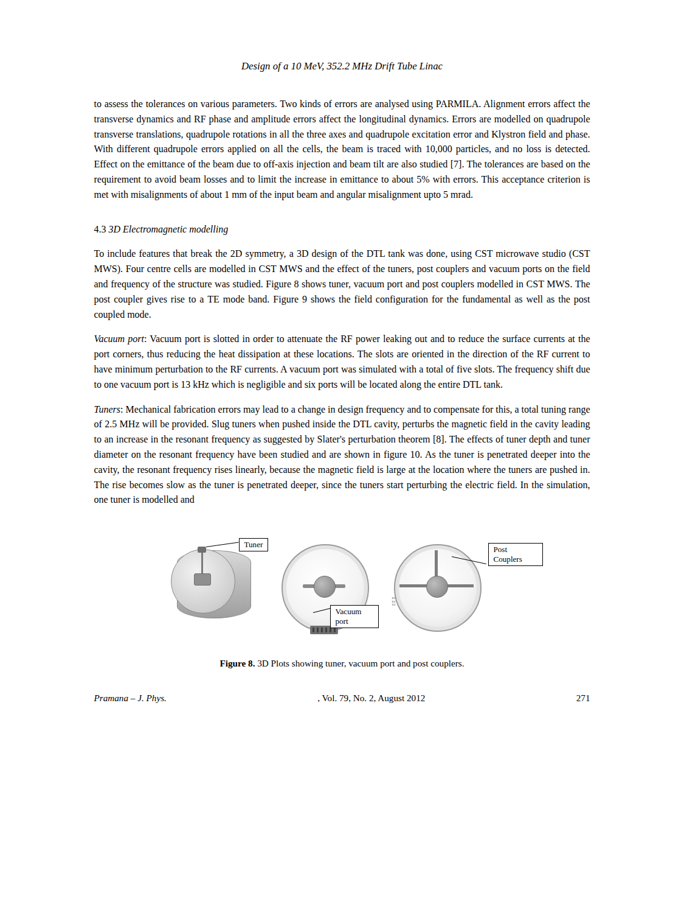Design of a 10 MeV, 352.2 MHz Drift Tube Linac
to assess the tolerances on various parameters. Two kinds of errors are analysed using PARMILA. Alignment errors affect the transverse dynamics and RF phase and amplitude errors affect the longitudinal dynamics. Errors are modelled on quadrupole transverse translations, quadrupole rotations in all the three axes and quadrupole excitation error and Klystron field and phase. With different quadrupole errors applied on all the cells, the beam is traced with 10,000 particles, and no loss is detected. Effect on the emittance of the beam due to off-axis injection and beam tilt are also studied [7]. The tolerances are based on the requirement to avoid beam losses and to limit the increase in emittance to about 5% with errors. This acceptance criterion is met with misalignments of about 1 mm of the input beam and angular misalignment upto 5 mrad.
4.3 3D Electromagnetic modelling
To include features that break the 2D symmetry, a 3D design of the DTL tank was done, using CST microwave studio (CST MWS). Four centre cells are modelled in CST MWS and the effect of the tuners, post couplers and vacuum ports on the field and frequency of the structure was studied. Figure 8 shows tuner, vacuum port and post couplers modelled in CST MWS. The post coupler gives rise to a TE mode band. Figure 9 shows the field configuration for the fundamental as well as the post coupled mode.
Vacuum port: Vacuum port is slotted in order to attenuate the RF power leaking out and to reduce the surface currents at the port corners, thus reducing the heat dissipation at these locations. The slots are oriented in the direction of the RF current to have minimum perturbation to the RF currents. A vacuum port was simulated with a total of five slots. The frequency shift due to one vacuum port is 13 kHz which is negligible and six ports will be located along the entire DTL tank.
Tuners: Mechanical fabrication errors may lead to a change in design frequency and to compensate for this, a total tuning range of 2.5 MHz will be provided. Slug tuners when pushed inside the DTL cavity, perturbs the magnetic field in the cavity leading to an increase in the resonant frequency as suggested by Slater's perturbation theorem [8]. The effects of tuner depth and tuner diameter on the resonant frequency have been studied and are shown in figure 10. As the tuner is penetrated deeper into the cavity, the resonant frequency rises linearly, because the magnetic field is large at the location where the tuners are pushed in. The rise becomes slow as the tuner is penetrated deeper, since the tuners start perturbing the electric field. In the simulation, one tuner is modelled and
EC
EC
TC
Tuner
Vacuum port
Post Couplers
Figure 8. 3D Plots showing tuner, vacuum port and post couplers.
Pramana – J. Phys., Vol. 79, No. 2, August 2012 271